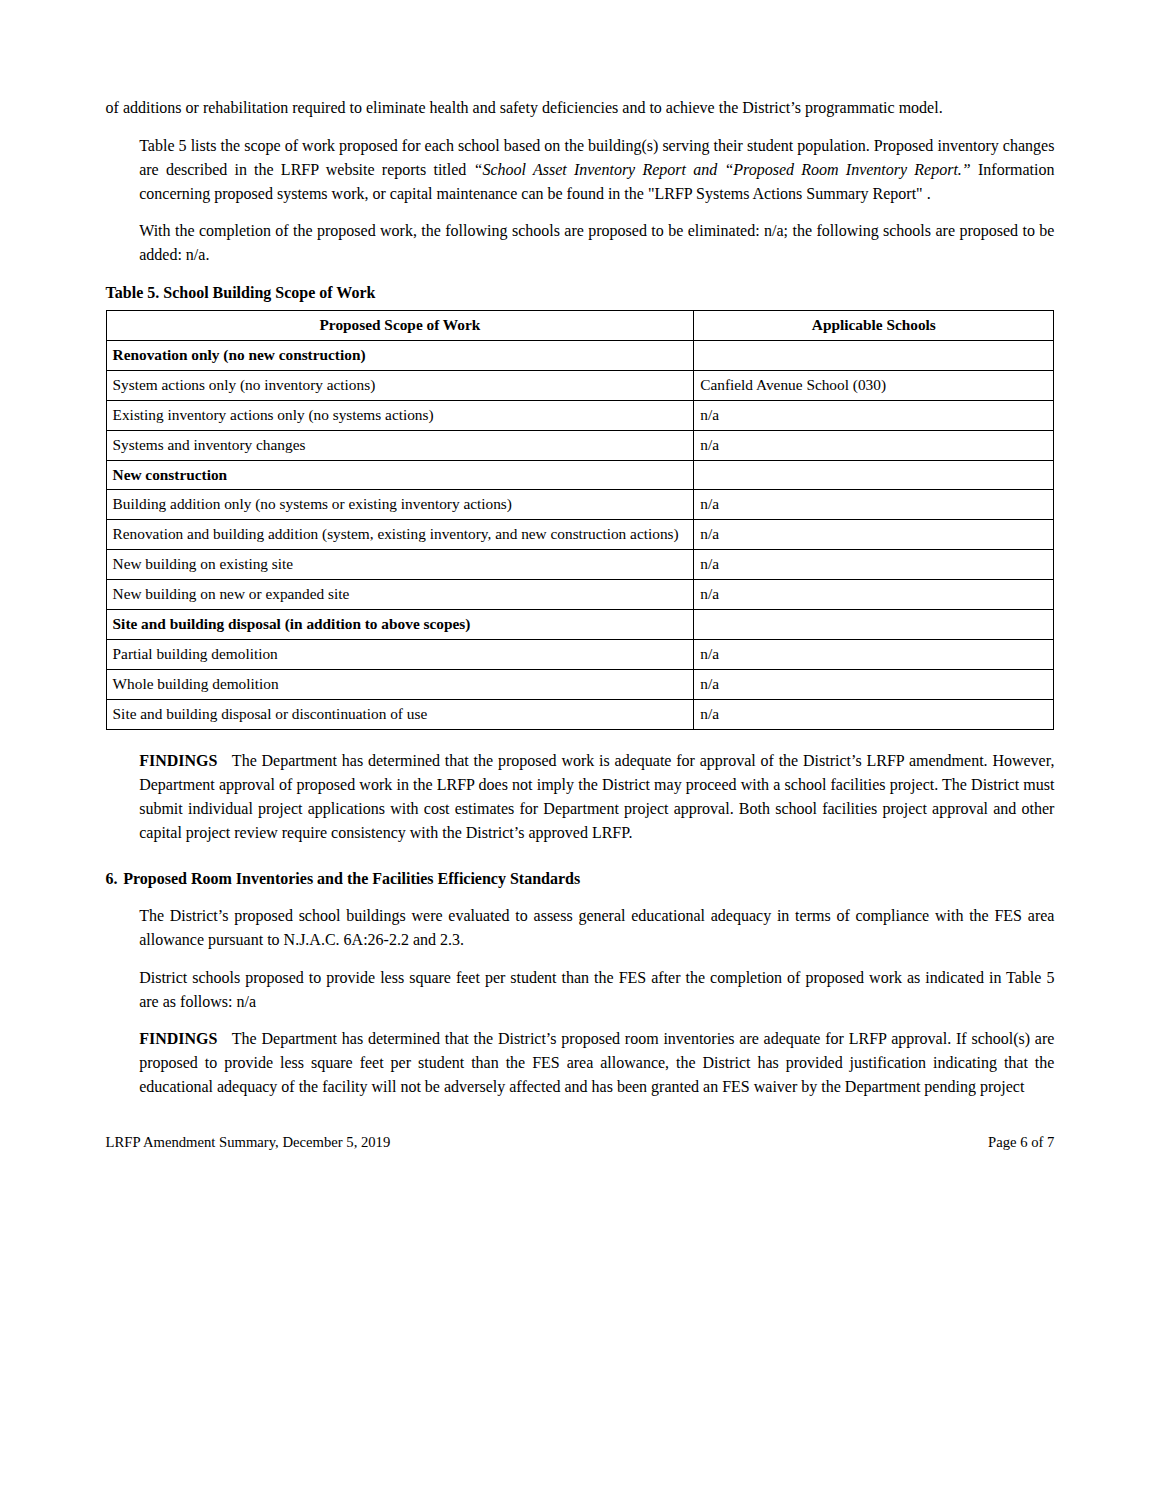of additions or rehabilitation required to eliminate health and safety deficiencies and to achieve the District’s programmatic model.
Table 5 lists the scope of work proposed for each school based on the building(s) serving their student population. Proposed inventory changes are described in the LRFP website reports titled “School Asset Inventory Report and “Proposed Room Inventory Report.” Information concerning proposed systems work, or capital maintenance can be found in the "LRFP Systems Actions Summary Report" .
With the completion of the proposed work, the following schools are proposed to be eliminated: n/a; the following schools are proposed to be added: n/a.
Table 5. School Building Scope of Work
| Proposed Scope of Work | Applicable Schools |
| --- | --- |
| Renovation only (no new construction) | |
| System actions only (no inventory actions) | Canfield Avenue School (030) |
| Existing inventory actions only (no systems actions) | n/a |
| Systems and inventory changes | n/a |
| New construction | |
| Building addition only (no systems or existing inventory actions) | n/a |
| Renovation and building addition (system, existing inventory, and new construction actions) | n/a |
| New building on existing site | n/a |
| New building on new or expanded site | n/a |
| Site and building disposal (in addition to above scopes) | |
| Partial building demolition | n/a |
| Whole building demolition | n/a |
| Site and building disposal or discontinuation of use | n/a |
FINDINGS The Department has determined that the proposed work is adequate for approval of the District’s LRFP amendment. However, Department approval of proposed work in the LRFP does not imply the District may proceed with a school facilities project. The District must submit individual project applications with cost estimates for Department project approval. Both school facilities project approval and other capital project review require consistency with the District’s approved LRFP.
6. Proposed Room Inventories and the Facilities Efficiency Standards
The District’s proposed school buildings were evaluated to assess general educational adequacy in terms of compliance with the FES area allowance pursuant to N.J.A.C. 6A:26-2.2 and 2.3.
District schools proposed to provide less square feet per student than the FES after the completion of proposed work as indicated in Table 5 are as follows: n/a
FINDINGS The Department has determined that the District’s proposed room inventories are adequate for LRFP approval. If school(s) are proposed to provide less square feet per student than the FES area allowance, the District has provided justification indicating that the educational adequacy of the facility will not be adversely affected and has been granted an FES waiver by the Department pending project
LRFP Amendment Summary, December 5, 2019 Page 6 of 7